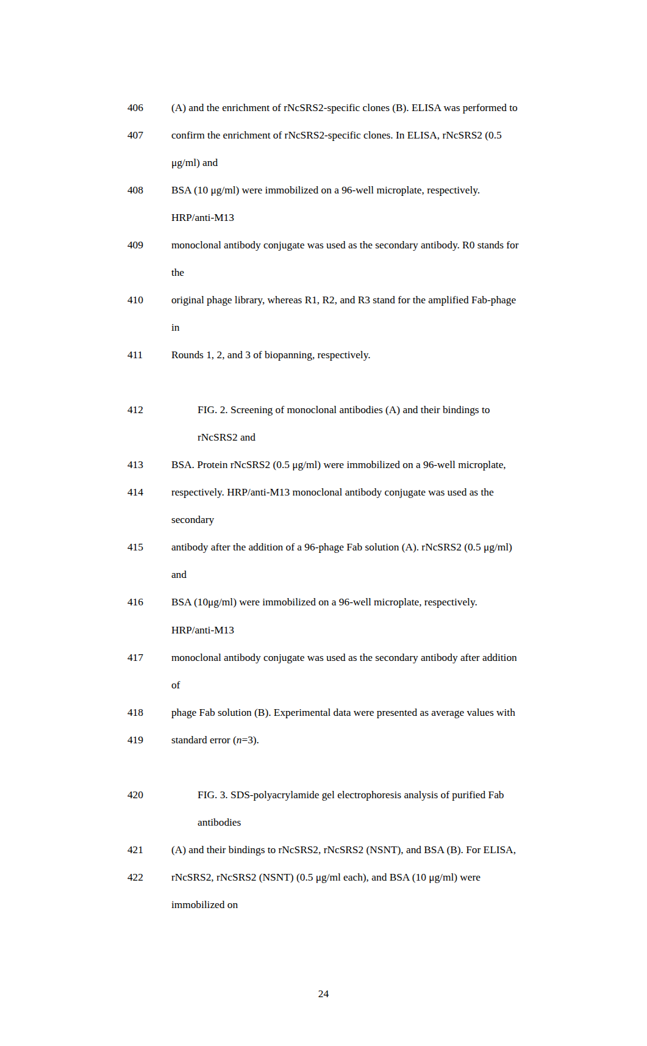406
(A) and the enrichment of rNcSRS2-specific clones (B). ELISA was performed to
407
confirm the enrichment of rNcSRS2-specific clones. In ELISA, rNcSRS2 (0.5 μg/ml) and
408
BSA (10 μg/ml) were immobilized on a 96-well microplate, respectively. HRP/anti-M13
409
monoclonal antibody conjugate was used as the secondary antibody. R0 stands for the
410
original phage library, whereas R1, R2, and R3 stand for the amplified Fab-phage in
411
Rounds 1, 2, and 3 of biopanning, respectively.
412
FIG. 2. Screening of monoclonal antibodies (A) and their bindings to rNcSRS2 and
413
BSA. Protein rNcSRS2 (0.5 μg/ml) were immobilized on a 96-well microplate,
414
respectively. HRP/anti-M13 monoclonal antibody conjugate was used as the secondary
415
antibody after the addition of a 96-phage Fab solution (A). rNcSRS2 (0.5 μg/ml) and
416
BSA (10μg/ml) were immobilized on a 96-well microplate, respectively. HRP/anti-M13
417
monoclonal antibody conjugate was used as the secondary antibody after addition of
418
phage Fab solution (B). Experimental data were presented as average values with
419
standard error (n=3).
420
FIG. 3. SDS-polyacrylamide gel electrophoresis analysis of purified Fab antibodies
421
(A) and their bindings to rNcSRS2, rNcSRS2 (NSNT), and BSA (B). For ELISA,
422
rNcSRS2, rNcSRS2 (NSNT) (0.5 μg/ml each), and BSA (10 μg/ml) were immobilized on
24